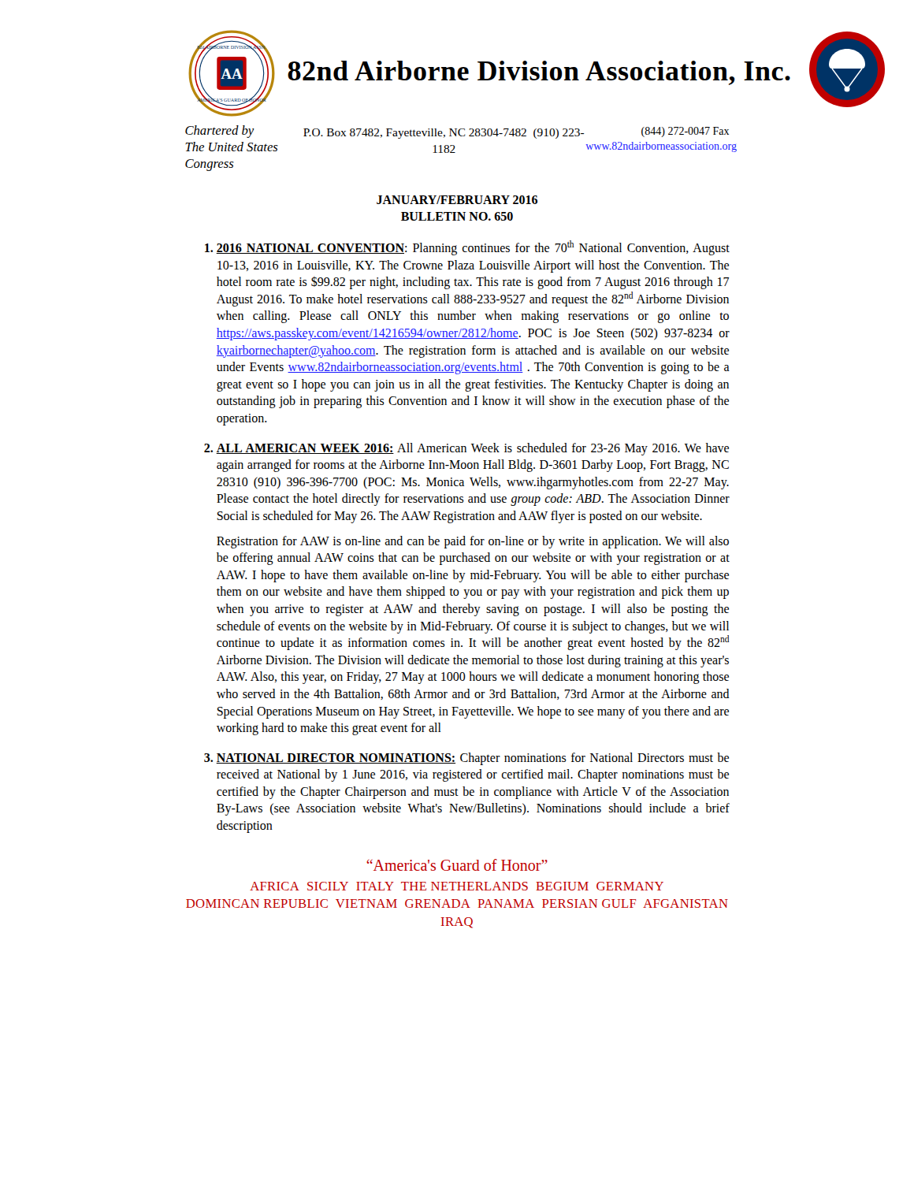82nd Airborne Division Association, Inc.
Chartered by
The United States Congress
P.O. Box 87482, Fayetteville, NC 28304-7482 (910) 223-1182
(844) 272-0047 Fax
www.82ndairborneassociation.org
JANUARY/FEBRUARY 2016
BULLETIN NO. 650
2016 NATIONAL CONVENTION: Planning continues for the 70th National Convention, August 10-13, 2016 in Louisville, KY. The Crowne Plaza Louisville Airport will host the Convention. The hotel room rate is $99.82 per night, including tax. This rate is good from 7 August 2016 through 17 August 2016. To make hotel reservations call 888-233-9527 and request the 82nd Airborne Division when calling. Please call ONLY this number when making reservations or go online to https://aws.passkey.com/event/14216594/owner/2812/home. POC is Joe Steen (502) 937-8234 or kyairbornechapter@yahoo.com. The registration form is attached and is available on our website under Events www.82ndairborneassociation.org/events.html . The 70th Convention is going to be a great event so I hope you can join us in all the great festivities. The Kentucky Chapter is doing an outstanding job in preparing this Convention and I know it will show in the execution phase of the operation.
ALL AMERICAN WEEK 2016: All American Week is scheduled for 23-26 May 2016. We have again arranged for rooms at the Airborne Inn-Moon Hall Bldg. D-3601 Darby Loop, Fort Bragg, NC 28310 (910) 396-396-7700 (POC: Ms. Monica Wells, www.ihgarmyhotles.com from 22-27 May. Please contact the hotel directly for reservations and use group code: ABD. The Association Dinner Social is scheduled for May 26. The AAW Registration and AAW flyer is posted on our website.
Registration for AAW is on-line and can be paid for on-line or by write in application. We will also be offering annual AAW coins that can be purchased on our website or with your registration or at AAW. I hope to have them available on-line by mid-February. You will be able to either purchase them on our website and have them shipped to you or pay with your registration and pick them up when you arrive to register at AAW and thereby saving on postage. I will also be posting the schedule of events on the website by in Mid-February. Of course it is subject to changes, but we will continue to update it as information comes in. It will be another great event hosted by the 82nd Airborne Division. The Division will dedicate the memorial to those lost during training at this year's AAW. Also, this year, on Friday, 27 May at 1000 hours we will dedicate a monument honoring those who served in the 4th Battalion, 68th Armor and or 3rd Battalion, 73rd Armor at the Airborne and Special Operations Museum on Hay Street, in Fayetteville. We hope to see many of you there and are working hard to make this great event for all
NATIONAL DIRECTOR NOMINATIONS: Chapter nominations for National Directors must be received at National by 1 June 2016, via registered or certified mail. Chapter nominations must be certified by the Chapter Chairperson and must be in compliance with Article V of the Association By-Laws (see Association website What's New/Bulletins). Nominations should include a brief description
“America's Guard of Honor”
AFRICA SICILY ITALY THE NETHERLANDS BEGIUM GERMANY
DOMINCAN REPUBLIC VIETNAM GRENADA PANAMA PERSIAN GULF AFGANISTAN IRAQ